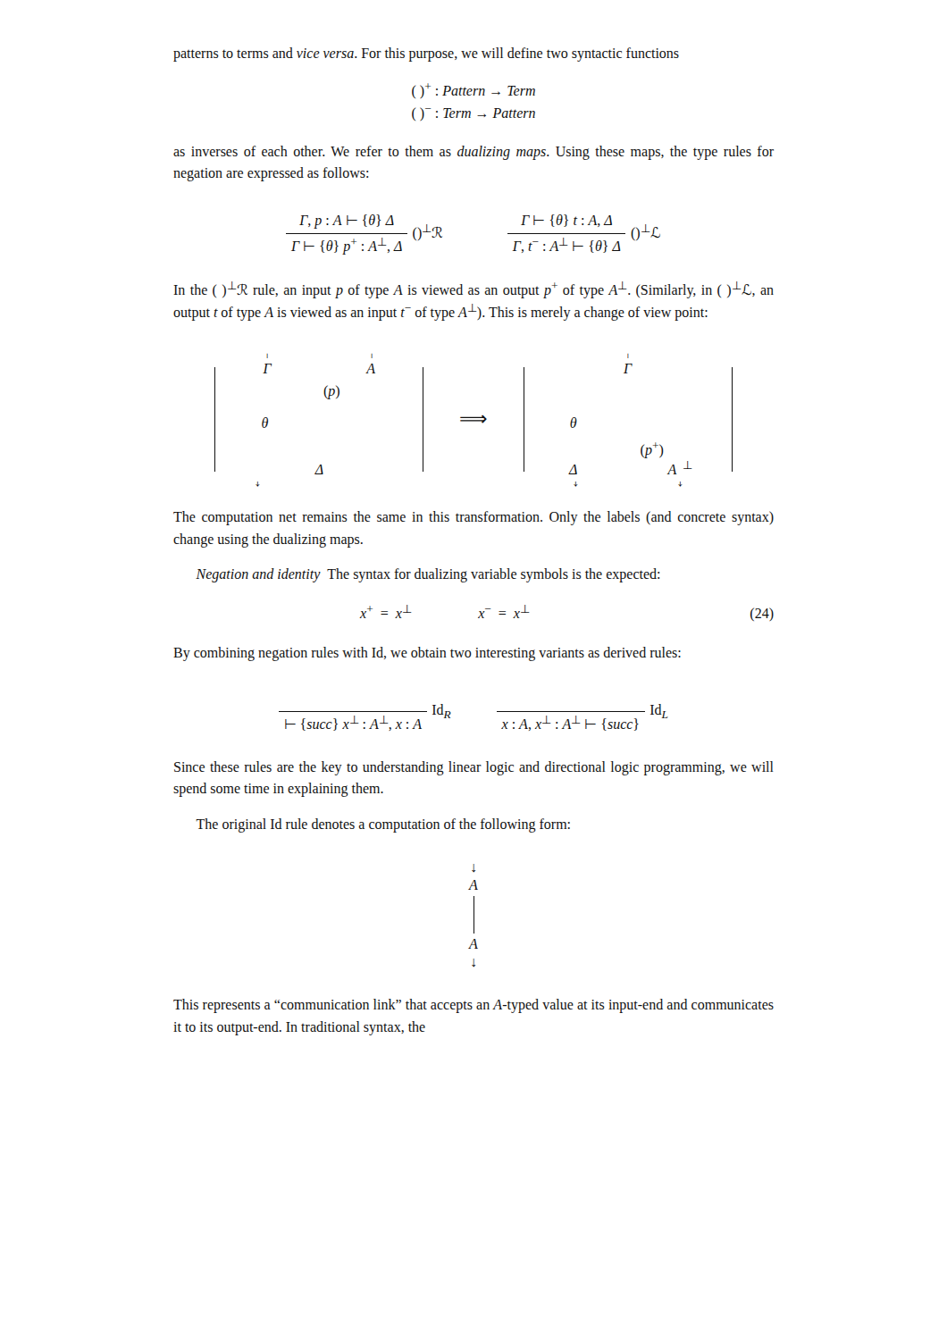patterns to terms and vice versa. For this purpose, we will define two syntactic functions
( )+ : Pattern → Term ( )− : Term → Pattern
as inverses of each other. We refer to them as dualizing maps. Using these maps, the type rules for negation are expressed as follows:
Γ, p : A ⊢ {θ} Δ
Γ ⊢ {θ} p+ : A⊥, Δ
()⊥ℛ
Γ ⊢ {θ} t : A, Δ
Γ, t− : A⊥ ⊢ {θ} Δ
()⊥ℒ
In the ( )⊥ℛ rule, an input p of type A is viewed as an output p+ of type A⊥. (Similarly, in ( )⊥ℒ, an output t of type A is viewed as an input t− of type A⊥). This is merely a change of view point:
↓ ↓
Γ A
(p) θ
Δ
↓
⟹
↓
Γ
θ (p+)
Δ A⊥
↓ ↓
The computation net remains the same in this transformation. Only the labels (and concrete syntax) change using the dualizing maps.
Negation and identity The syntax for dualizing variable symbols is the expected:
x+ = x⊥ x− = x⊥
(24)
By combining negation rules with Id, we obtain two interesting variants as derived rules:
⊢ {succ} x⊥ : A⊥, x : A
IdR
x : A, x⊥ : A⊥ ⊢ {succ}
IdL
Since these rules are the key to understanding linear logic and directional logic programming, we will spend some time in explaining them.
The original Id rule denotes a computation of the following form:
↓
A
A
↓
This represents a “communication link” that accepts an A-typed value at its input-end and communicates it to its output-end. In traditional syntax, the